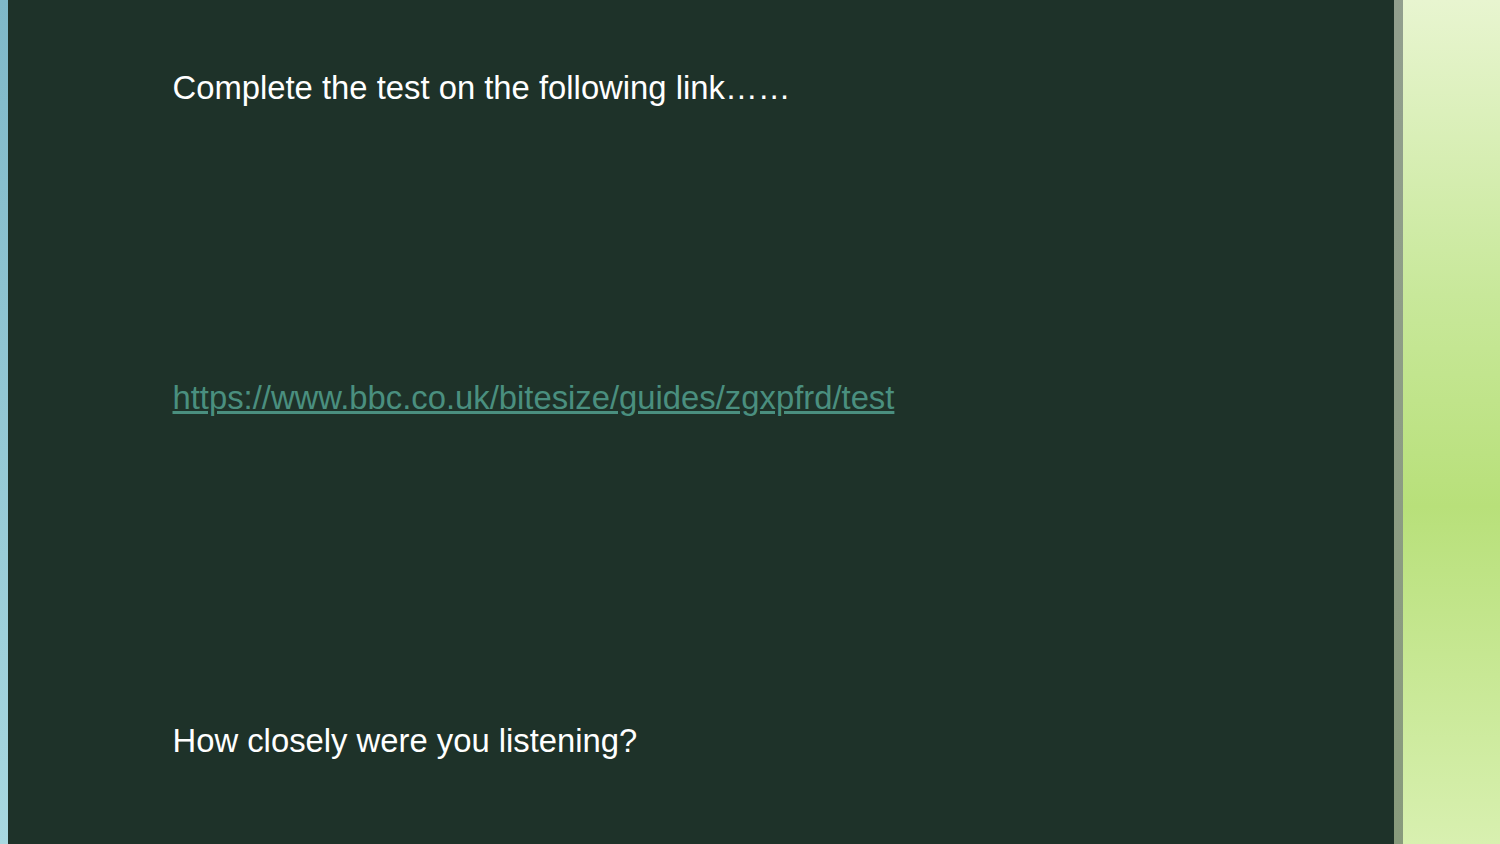Complete the test on the following link……
https://www.bbc.co.uk/bitesize/guides/zgxpfrd/test
How closely were you listening?